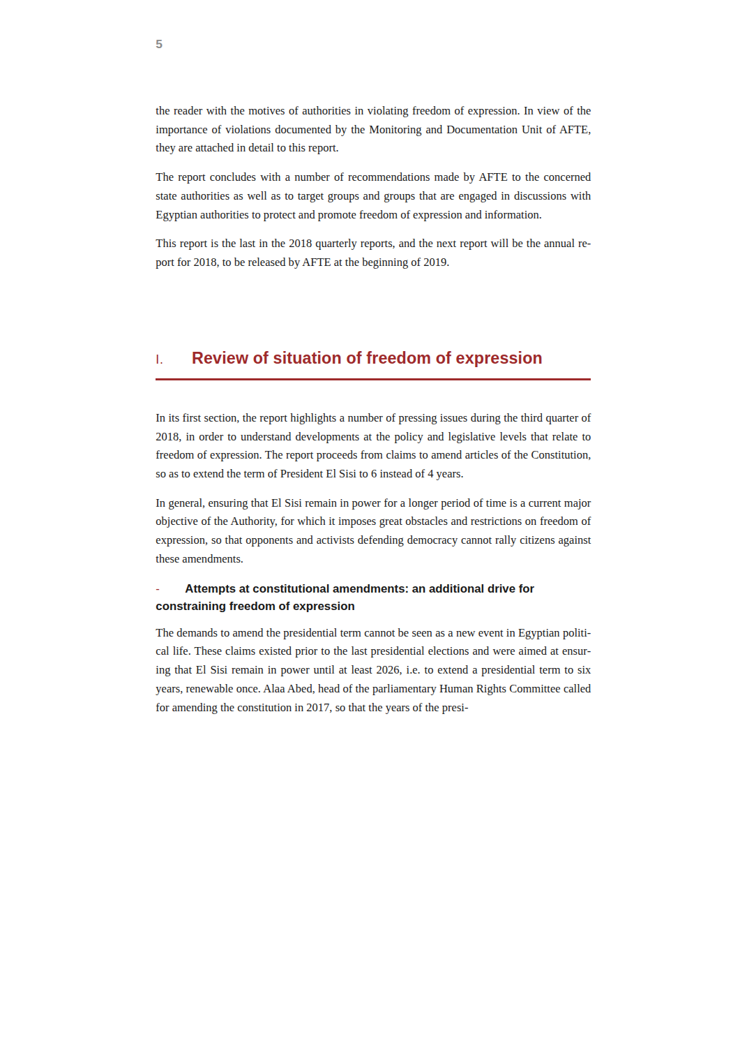5
the reader with the motives of authorities in violating freedom of expression. In view of the importance of violations documented by the Monitoring and Documentation Unit of AFTE, they are attached in detail to this report.
The report concludes with a number of recommendations made by AFTE to the concerned state authorities as well as to target groups and groups that are engaged in discussions with Egyptian authorities to protect and promote freedom of expression and information.
This report is the last in the 2018 quarterly reports, and the next report will be the annual report for 2018, to be released by AFTE at the beginning of 2019.
I.
Review of situation of freedom of expression
In its first section, the report highlights a number of pressing issues during the third quarter of 2018, in order to understand developments at the policy and legislative levels that relate to freedom of expression. The report proceeds from claims to amend articles of the Constitution, so as to extend the term of President El Sisi to 6 instead of 4 years.
In general, ensuring that El Sisi remain in power for a longer period of time is a current major objective of the Authority, for which it imposes great obstacles and restrictions on freedom of expression, so that opponents and activists defending democracy cannot rally citizens against these amendments.
-Attempts at constitutional amendments: an additional drive for constraining freedom of expression
The demands to amend the presidential term cannot be seen as a new event in Egyptian political life. These claims existed prior to the last presidential elections and were aimed at ensuring that El Sisi remain in power until at least 2026, i.e. to extend a presidential term to six years, renewable once. Alaa Abed, head of the parliamentary Human Rights Committee called for amending the constitution in 2017, so that the years of the presi-